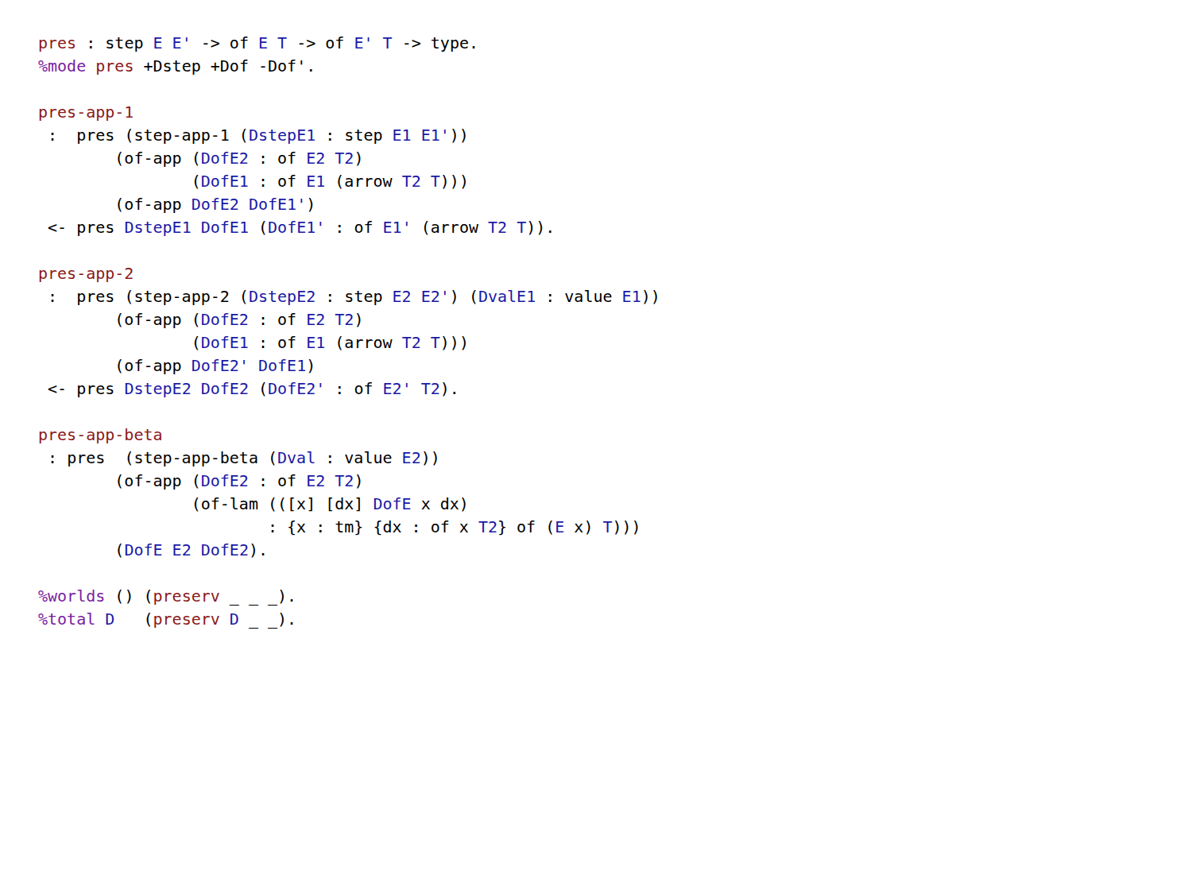pres : step E E' -> of E T -> of E' T -> type.
%mode pres +Dstep +Dof -Dof'.

pres-app-1
 :  pres (step-app-1 (DstepE1 : step E1 E1'))
        (of-app (DofE2 : of E2 T2)
                (DofE1 : of E1 (arrow T2 T)))
        (of-app DofE2 DofE1')
 <- pres DstepE1 DofE1 (DofE1' : of E1' (arrow T2 T)).

pres-app-2
 :  pres (step-app-2 (DstepE2 : step E2 E2') (DvalE1 : value E1))
        (of-app (DofE2 : of E2 T2)
                (DofE1 : of E1 (arrow T2 T)))
        (of-app DofE2' DofE1)
 <- pres DstepE2 DofE2 (DofE2' : of E2' T2).

pres-app-beta
 : pres  (step-app-beta (Dval : value E2))
        (of-app (DofE2 : of E2 T2)
                (of-lam (([x] [dx] DofE x dx)
                        : {x : tm} {dx : of x T2} of (E x) T)))
        (DofE E2 DofE2).

%worlds () (preserv _ _ _).
%total D   (preserv D _ _).